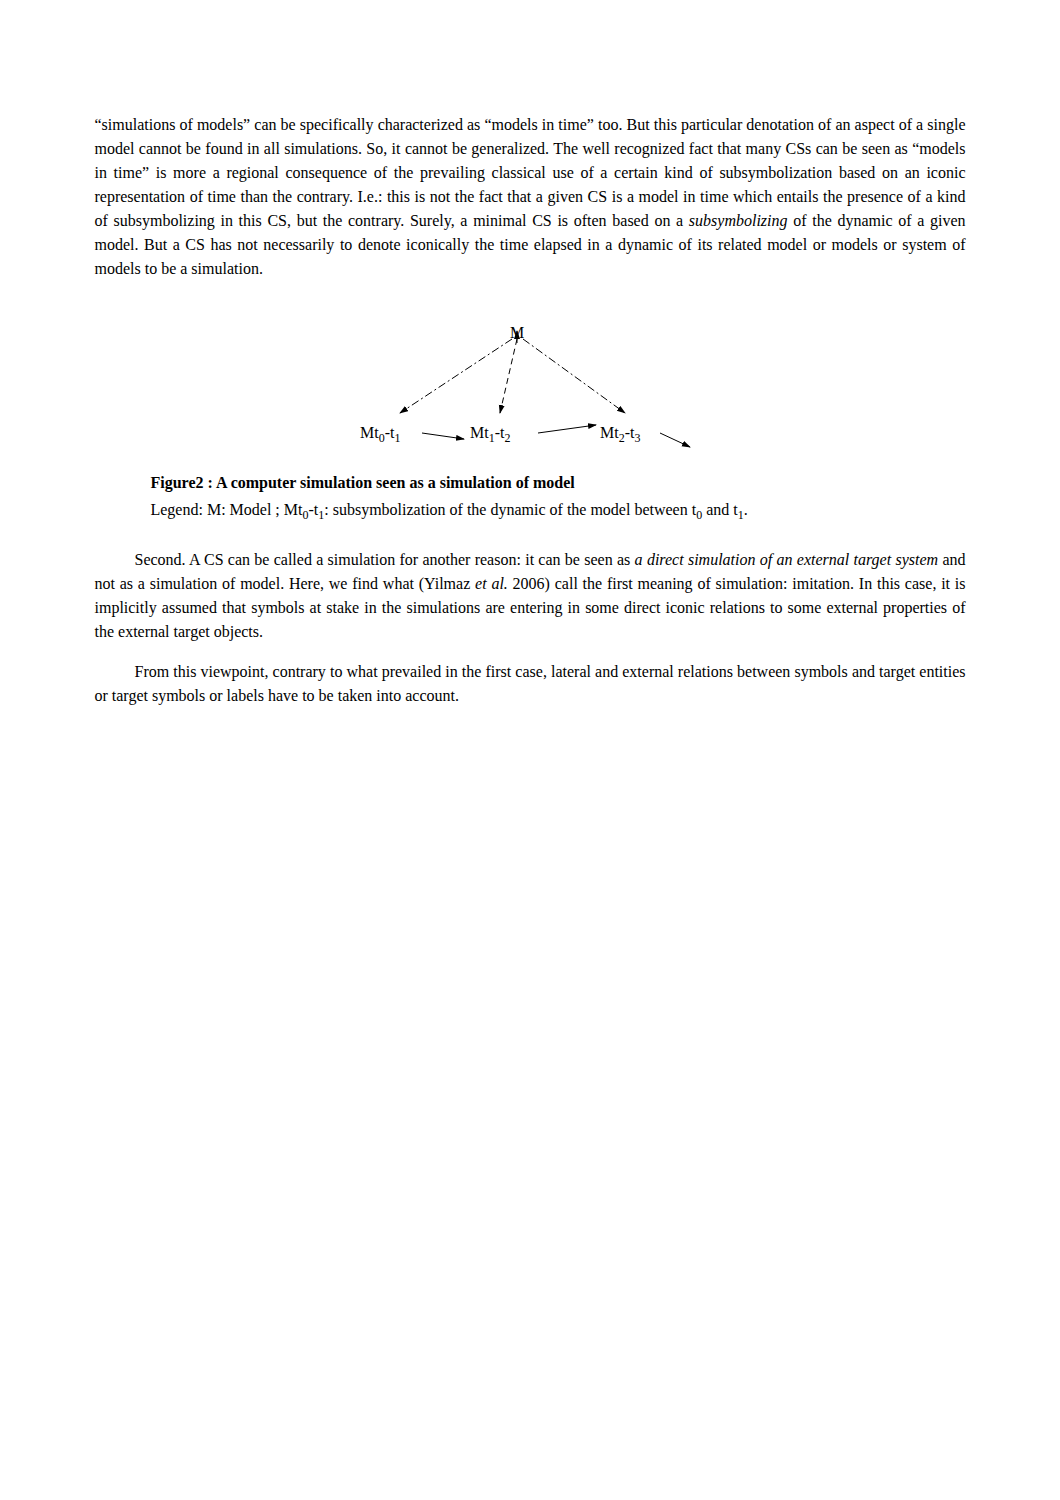“simulations of models” can be specifically characterized as “models in time” too. But this particular denotation of an aspect of a single model cannot be found in all simulations. So, it cannot be generalized. The well recognized fact that many CSs can be seen as “models in time” is more a regional consequence of the prevailing classical use of a certain kind of subsymbolization based on an iconic representation of time than the contrary. I.e.: this is not the fact that a given CS is a model in time which entails the presence of a kind of subsymbolizing in this CS, but the contrary. Surely, a minimal CS is often based on a subsymbolizing of the dynamic of a given model. But a CS has not necessarily to denote iconically the time elapsed in a dynamic of its related model or models or system of models to be a simulation.
M Mt0-t1 Mt1-t2 Mt2-t3
Figure2 : A computer simulation seen as a simulation of model Legend: M: Model ; Mt0-t1: subsymbolization of the dynamic of the model between t0 and t1.
Second. A CS can be called a simulation for another reason: it can be seen as a direct simulation of an external target system and not as a simulation of model. Here, we find what (Yilmaz et al. 2006) call the first meaning of simulation: imitation. In this case, it is implicitly assumed that symbols at stake in the simulations are entering in some direct iconic relations to some external properties of the external target objects.
From this viewpoint, contrary to what prevailed in the first case, lateral and external relations between symbols and target entities or target symbols or labels have to be taken into account.